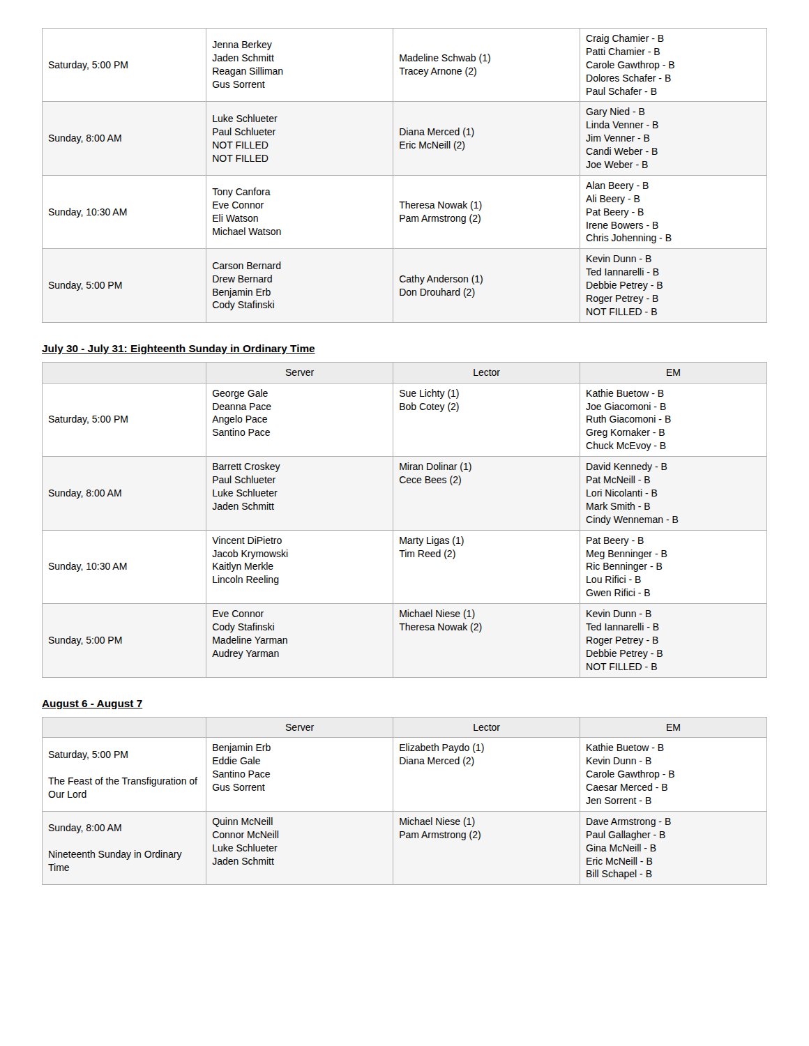| Saturday, 5:00 PM | Jenna Berkey Jaden Schmitt Reagan Silliman Gus Sorrent | Madeline Schwab (1) Tracey Arnone (2) | Craig Chamier - B Patti Chamier - B Carole Gawthrop - B Dolores Schafer - B Paul Schafer - B |
| Sunday, 8:00 AM | Luke Schlueter Paul Schlueter NOT FILLED NOT FILLED | Diana Merced (1) Eric McNeill (2) | Gary Nied - B Linda Venner - B Jim Venner - B Candi Weber - B Joe Weber - B |
| Sunday, 10:30 AM | Tony Canfora Eve Connor Eli Watson Michael Watson | Theresa Nowak (1) Pam Armstrong (2) | Alan Beery - B Ali Beery - B Pat Beery - B Irene Bowers - B Chris Johenning - B |
| Sunday, 5:00 PM | Carson Bernard Drew Bernard Benjamin Erb Cody Stafinski | Cathy Anderson (1) Don Drouhard (2) | Kevin Dunn - B Ted Iannarelli - B Debbie Petrey - B Roger Petrey - B NOT FILLED - B |
July 30 - July 31: Eighteenth Sunday in Ordinary Time
| | Server | Lector | EM |
| --- | --- | --- | --- |
| Saturday, 5:00 PM | George Gale Deanna Pace Angelo Pace Santino Pace | Sue Lichty (1) Bob Cotey (2) | Kathie Buetow - B Joe Giacomoni - B Ruth Giacomoni - B Greg Kornaker - B Chuck McEvoy - B |
| Sunday, 8:00 AM | Barrett Croskey Paul Schlueter Luke Schlueter Jaden Schmitt | Miran Dolinar (1) Cece Bees (2) | David Kennedy - B Pat McNeill - B Lori Nicolanti - B Mark Smith - B Cindy Wenneman - B |
| Sunday, 10:30 AM | Vincent DiPietro Jacob Krymowski Kaitlyn Merkle Lincoln Reeling | Marty Ligas (1) Tim Reed (2) | Pat Beery - B Meg Benninger - B Ric Benninger - B Lou Rifici - B Gwen Rifici - B |
| Sunday, 5:00 PM | Eve Connor Cody Stafinski Madeline Yarman Audrey Yarman | Michael Niese (1) Theresa Nowak (2) | Kevin Dunn - B Ted Iannarelli - B Roger Petrey - B Debbie Petrey - B NOT FILLED - B |
August 6 - August 7
| | Server | Lector | EM |
| --- | --- | --- | --- |
| Saturday, 5:00 PM The Feast of the Transfiguration of Our Lord | Benjamin Erb Eddie Gale Santino Pace Gus Sorrent | Elizabeth Paydo (1) Diana Merced (2) | Kathie Buetow - B Kevin Dunn - B Carole Gawthrop - B Caesar Merced - B Jen Sorrent - B |
| Sunday, 8:00 AM Nineteenth Sunday in Ordinary Time | Quinn McNeill Connor McNeill Luke Schlueter Jaden Schmitt | Michael Niese (1) Pam Armstrong (2) | Dave Armstrong - B Paul Gallagher - B Gina McNeill - B Eric McNeill - B Bill Schapel - B |